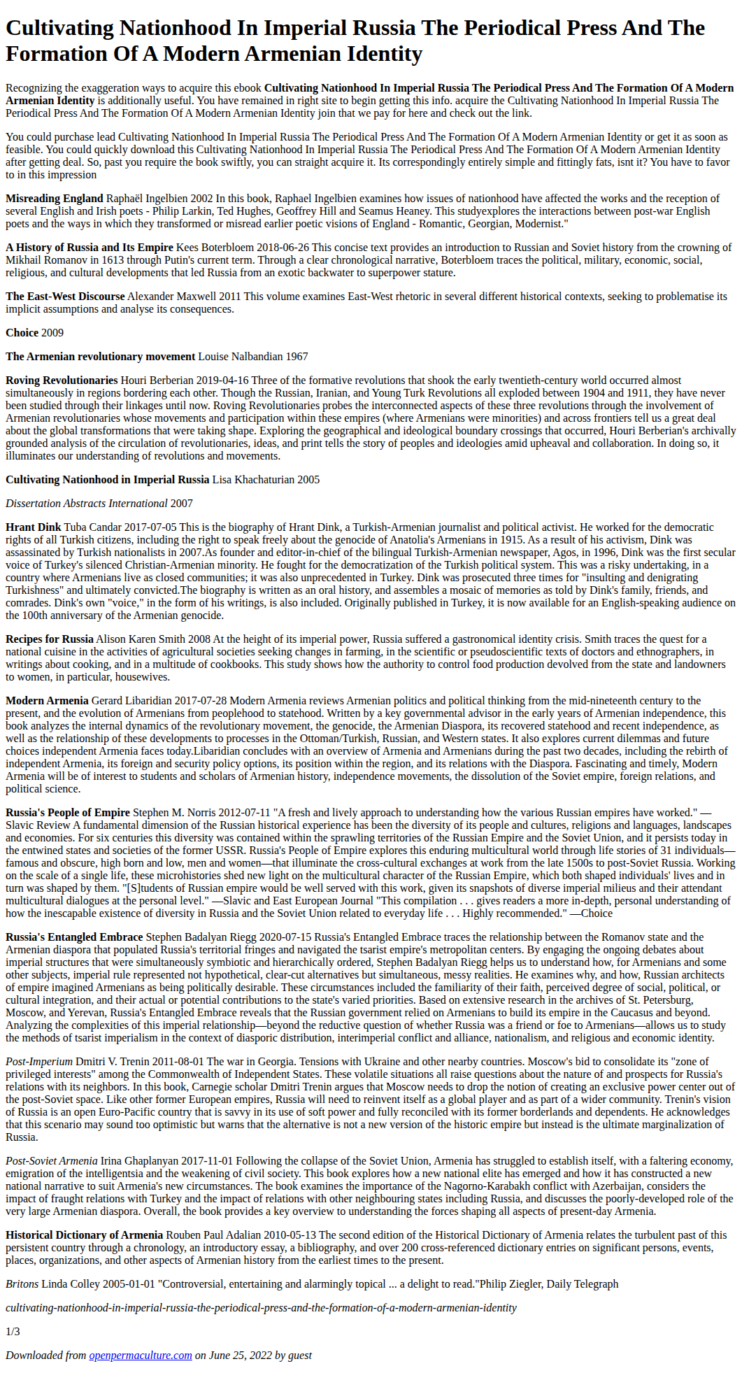Cultivating Nationhood In Imperial Russia The Periodical Press And The Formation Of A Modern Armenian Identity
Recognizing the exaggeration ways to acquire this ebook Cultivating Nationhood In Imperial Russia The Periodical Press And The Formation Of A Modern Armenian Identity is additionally useful. You have remained in right site to begin getting this info. acquire the Cultivating Nationhood In Imperial Russia The Periodical Press And The Formation Of A Modern Armenian Identity join that we pay for here and check out the link.
You could purchase lead Cultivating Nationhood In Imperial Russia The Periodical Press And The Formation Of A Modern Armenian Identity or get it as soon as feasible. You could quickly download this Cultivating Nationhood In Imperial Russia The Periodical Press And The Formation Of A Modern Armenian Identity after getting deal. So, past you require the book swiftly, you can straight acquire it. Its correspondingly entirely simple and fittingly fats, isnt it? You have to favor to in this impression
Misreading England Raphaël Ingelbien 2002 In this book, Raphael Ingelbien examines how issues of nationhood have affected the works and the reception of several English and Irish poets - Philip Larkin, Ted Hughes, Geoffrey Hill and Seamus Heaney. This studyexplores the interactions between post-war English poets and the ways in which they transformed or misread earlier poetic visions of England - Romantic, Georgian, Modernist."
A History of Russia and Its Empire Kees Boterbloem 2018-06-26 This concise text provides an introduction to Russian and Soviet history from the crowning of Mikhail Romanov in 1613 through Putin's current term. Through a clear chronological narrative, Boterbloem traces the political, military, economic, social, religious, and cultural developments that led Russia from an exotic backwater to superpower stature.
The East-West Discourse Alexander Maxwell 2011 This volume examines East-West rhetoric in several different historical contexts, seeking to problematise its implicit assumptions and analyse its consequences.
Choice 2009
The Armenian revolutionary movement Louise Nalbandian 1967
Roving Revolutionaries Houri Berberian 2019-04-16 Three of the formative revolutions that shook the early twentieth-century world occurred almost simultaneously in regions bordering each other. Though the Russian, Iranian, and Young Turk Revolutions all exploded between 1904 and 1911, they have never been studied through their linkages until now. Roving Revolutionaries probes the interconnected aspects of these three revolutions through the involvement of Armenian revolutionaries whose movements and participation within these empires (where Armenians were minorities) and across frontiers tell us a great deal about the global transformations that were taking shape. Exploring the geographical and ideological boundary crossings that occurred, Houri Berberian's archivally grounded analysis of the circulation of revolutionaries, ideas, and print tells the story of peoples and ideologies amid upheaval and collaboration. In doing so, it illuminates our understanding of revolutions and movements.
Cultivating Nationhood in Imperial Russia Lisa Khachaturian 2005
Dissertation Abstracts International 2007
Hrant Dink Tuba Candar 2017-07-05 This is the biography of Hrant Dink, a Turkish-Armenian journalist and political activist. He worked for the democratic rights of all Turkish citizens, including the right to speak freely about the genocide of Anatolia's Armenians in 1915. As a result of his activism, Dink was assassinated by Turkish nationalists in 2007.As founder and editor-in-chief of the bilingual Turkish-Armenian newspaper, Agos, in 1996, Dink was the first secular voice of Turkey's silenced Christian-Armenian minority. He fought for the democratization of the Turkish political system. This was a risky undertaking, in a country where Armenians live as closed communities; it was also unprecedented in Turkey. Dink was prosecuted three times for "insulting and denigrating Turkishness" and ultimately convicted.The biography is written as an oral history, and assembles a mosaic of memories as told by Dink's family, friends, and comrades. Dink's own "voice," in the form of his writings, is also included. Originally published in Turkey, it is now available for an English-speaking audience on the 100th anniversary of the Armenian genocide.
Recipes for Russia Alison Karen Smith 2008 At the height of its imperial power, Russia suffered a gastronomical identity crisis. Smith traces the quest for a national cuisine in the activities of agricultural societies seeking changes in farming, in the scientific or pseudoscientific texts of doctors and ethnographers, in writings about cooking, and in a multitude of cookbooks. This study shows how the authority to control food production devolved from the state and landowners to women, in particular, housewives.
Modern Armenia Gerard Libaridian 2017-07-28 Modern Armenia reviews Armenian politics and political thinking from the mid-nineteenth century to the present, and the evolution of Armenians from peoplehood to statehood. Written by a key governmental advisor in the early years of Armenian independence, this book analyzes the internal dynamics of the revolutionary movement, the genocide, the Armenian Diaspora, its recovered statehood and recent independence, as well as the relationship of these developments to processes in the Ottoman/Turkish, Russian, and Western states. It also explores current dilemmas and future choices independent Armenia faces today.Libaridian concludes with an overview of Armenia and Armenians during the past two decades, including the rebirth of independent Armenia, its foreign and security policy options, its position within the region, and its relations with the Diaspora. Fascinating and timely, Modern Armenia will be of interest to students and scholars of Armenian history, independence movements, the dissolution of the Soviet empire, foreign relations, and political science.
Russia's People of Empire Stephen M. Norris 2012-07-11 "A fresh and lively approach to understanding how the various Russian empires have worked." —Slavic Review A fundamental dimension of the Russian historical experience has been the diversity of its people and cultures, religions and languages, landscapes and economies. For six centuries this diversity was contained within the sprawling territories of the Russian Empire and the Soviet Union, and it persists today in the entwined states and societies of the former USSR. Russia's People of Empire explores this enduring multicultural world through life stories of 31 individuals—famous and obscure, high born and low, men and women—that illuminate the cross-cultural exchanges at work from the late 1500s to post-Soviet Russia. Working on the scale of a single life, these microhistories shed new light on the multicultural character of the Russian Empire, which both shaped individuals' lives and in turn was shaped by them. "[S]tudents of Russian empire would be well served with this work, given its snapshots of diverse imperial milieus and their attendant multicultural dialogues at the personal level." —Slavic and East European Journal "This compilation . . . gives readers a more in-depth, personal understanding of how the inescapable existence of diversity in Russia and the Soviet Union related to everyday life . . . Highly recommended." —Choice
Russia's Entangled Embrace Stephen Badalyan Riegg 2020-07-15 Russia's Entangled Embrace traces the relationship between the Romanov state and the Armenian diaspora that populated Russia's territorial fringes and navigated the tsarist empire's metropolitan centers. By engaging the ongoing debates about imperial structures that were simultaneously symbiotic and hierarchically ordered, Stephen Badalyan Riegg helps us to understand how, for Armenians and some other subjects, imperial rule represented not hypothetical, clear-cut alternatives but simultaneous, messy realities. He examines why, and how, Russian architects of empire imagined Armenians as being politically desirable. These circumstances included the familiarity of their faith, perceived degree of social, political, or cultural integration, and their actual or potential contributions to the state's varied priorities. Based on extensive research in the archives of St. Petersburg, Moscow, and Yerevan, Russia's Entangled Embrace reveals that the Russian government relied on Armenians to build its empire in the Caucasus and beyond. Analyzing the complexities of this imperial relationship—beyond the reductive question of whether Russia was a friend or foe to Armenians—allows us to study the methods of tsarist imperialism in the context of diasporic distribution, interimperial conflict and alliance, nationalism, and religious and economic identity.
Post-Imperium Dmitri V. Trenin 2011-08-01 The war in Georgia. Tensions with Ukraine and other nearby countries. Moscow's bid to consolidate its "zone of privileged interests" among the Commonwealth of Independent States. These volatile situations all raise questions about the nature of and prospects for Russia's relations with its neighbors. In this book, Carnegie scholar Dmitri Trenin argues that Moscow needs to drop the notion of creating an exclusive power center out of the post-Soviet space. Like other former European empires, Russia will need to reinvent itself as a global player and as part of a wider community. Trenin's vision of Russia is an open Euro-Pacific country that is savvy in its use of soft power and fully reconciled with its former borderlands and dependents. He acknowledges that this scenario may sound too optimistic but warns that the alternative is not a new version of the historic empire but instead is the ultimate marginalization of Russia.
Post-Soviet Armenia Irina Ghaplanyan 2017-11-01 Following the collapse of the Soviet Union, Armenia has struggled to establish itself, with a faltering economy, emigration of the intelligentsia and the weakening of civil society. This book explores how a new national elite has emerged and how it has constructed a new national narrative to suit Armenia's new circumstances. The book examines the importance of the Nagorno-Karabakh conflict with Azerbaijan, considers the impact of fraught relations with Turkey and the impact of relations with other neighbouring states including Russia, and discusses the poorly-developed role of the very large Armenian diaspora. Overall, the book provides a key overview to understanding the forces shaping all aspects of present-day Armenia.
Historical Dictionary of Armenia Rouben Paul Adalian 2010-05-13 The second edition of the Historical Dictionary of Armenia relates the turbulent past of this persistent country through a chronology, an introductory essay, a bibliography, and over 200 cross-referenced dictionary entries on significant persons, events, places, organizations, and other aspects of Armenian history from the earliest times to the present.
Britons Linda Colley 2005-01-01 "Controversial, entertaining and alarmingly topical ... a delight to read."Philip Ziegler, Daily Telegraph
cultivating-nationhood-in-imperial-russia-the-periodical-press-and-the-formation-of-a-modern-armenian-identity
1/3
Downloaded from openpermaculture.com on June 25, 2022 by guest